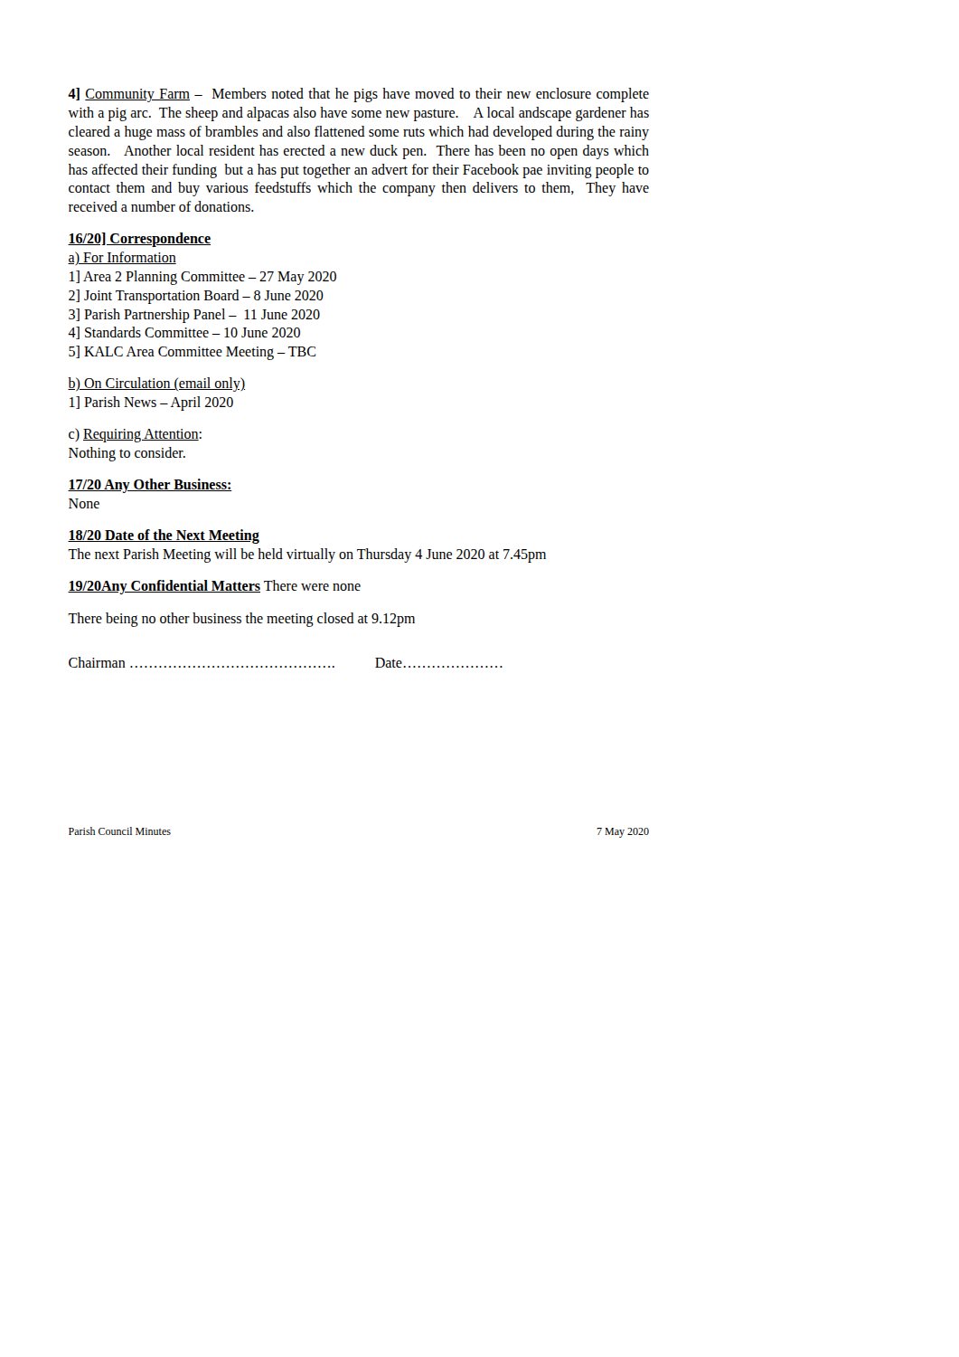4] Community Farm – Members noted that he pigs have moved to their new enclosure complete with a pig arc. The sheep and alpacas also have some new pasture. A local andscape gardener has cleared a huge mass of brambles and also flattened some ruts which had developed during the rainy season. Another local resident has erected a new duck pen. There has been no open days which has affected their funding but a has put together an advert for their Facebook pae inviting people to contact them and buy various feedstuffs which the company then delivers to them, They have received a number of donations.
16/20] Correspondence
a) For Information
1] Area 2 Planning Committee – 27 May 2020
2] Joint Transportation Board – 8 June 2020
3] Parish Partnership Panel – 11 June 2020
4] Standards Committee – 10 June 2020
5] KALC Area Committee Meeting – TBC
b) On Circulation (email only)
1] Parish News – April 2020
c) Requiring Attention:
Nothing to consider.
17/20 Any Other Business:
None
18/20 Date of the Next Meeting
The next Parish Meeting will be held virtually on Thursday 4 June 2020 at 7.45pm
19/20Any Confidential Matters There were none
There being no other business the meeting closed at 9.12pm
Chairman ……………………………………. Date…………………
Parish Council Minutes 7 May 2020